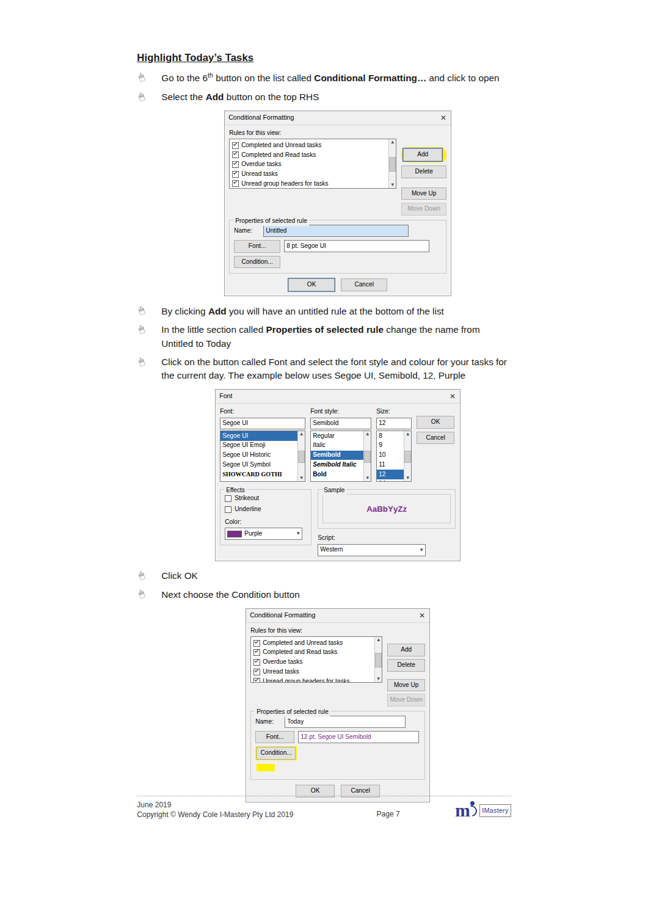Highlight Today’s Tasks
Go to the 6th button on the list called Conditional Formatting… and click to open
Select the Add button on the top RHS
Conditional Formatting ✕
Rules for this view:
▲
▼
Completed and Unread tasks
Completed and Read tasks
Overdue tasks
Unread tasks
Unread group headers for tasks
Priority
Untitled
Add Delete Move Up Move Down
Properties of selected rule
Name: Untitled
Font... 8 pt. Segoe UI
Condition...
OK Cancel
By clicking Add you will have an untitled rule at the bottom of the list
In the little section called Properties of selected rule change the name from Untitled to Today
Click on the button called Font and select the font style and colour for your tasks for the current day. The example below uses Segoe UI, Semibold, 12, Purple
Font ✕
Font:
Segoe UI
▲
▼
Segoe UI
Segoe UI Emoji
Segoe UI Historic
Segoe UI Symbol
SHOWCARD GOTHI
Font style:
Semibold
▲
▼
Regular
Italic
Semibold
Semibold Italic
Bold
Size:
12
▲
▼
8
9
10
11
12
14
16
OK Cancel
Effects
Strikeout
Underline
Color:
Purple ▼
Sample
AaBbYyZz
Script:
Western ▼
Click OK
Next choose the Condition button
Conditional Formatting ✕
Rules for this view:
▲
▼
Completed and Unread tasks
Completed and Read tasks
Overdue tasks
Unread tasks
Unread group headers for tasks
Priority
Today
Add Delete Move Up Move Down
Properties of selected rule
Name: Today
Font... 12 pt. Segoe UI Semibold
Condition...
OK Cancel
June 2019
Copyright © Wendy Cole I-Mastery Pty Ltd 2019
Page 7
m
IMastery